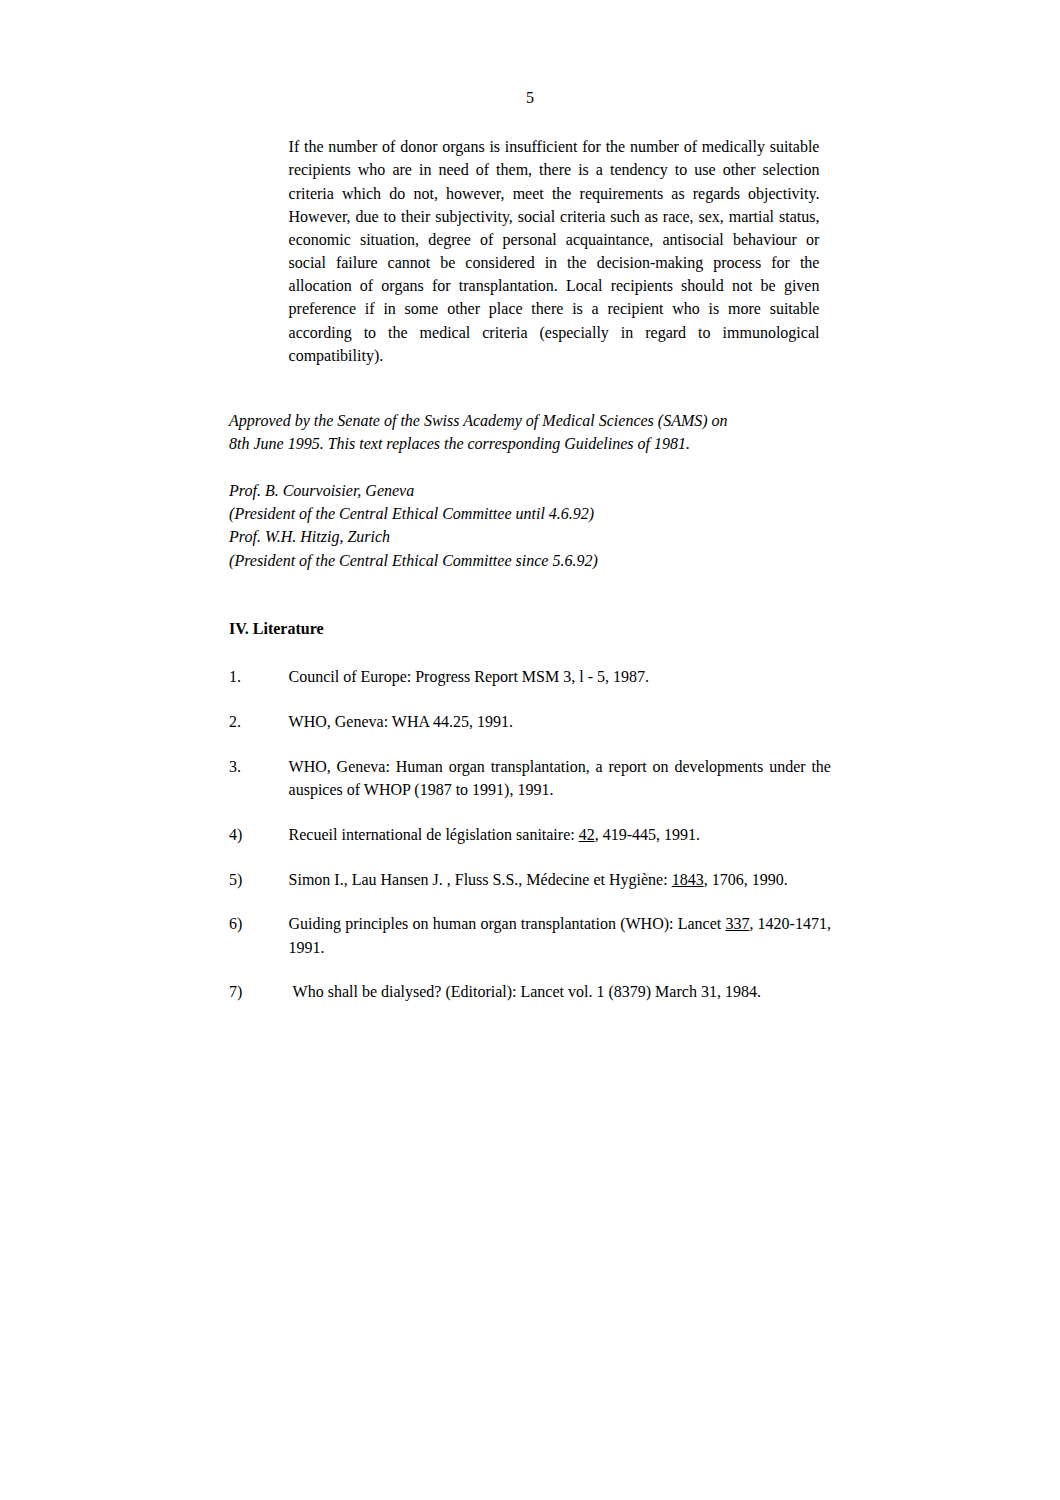5
If the number of donor organs is insufficient for the number of medically suitable recipients who are in need of them, there is a tendency to use other selection criteria which do not, however, meet the requirements as regards objectivity. However, due to their subjectivity, social criteria such as race, sex, martial status, economic situation, degree of personal acquaintance, antisocial behaviour or social failure cannot be considered in the decision-making process for the allocation of organs for transplantation. Local recipients should not be given preference if in some other place there is a recipient who is more suitable according to the medical criteria (especially in regard to immunological compatibility).
Approved by the Senate of the Swiss Academy of Medical Sciences (SAMS) on
8th June 1995. This text replaces the corresponding Guidelines of 1981.
Prof. B. Courvoisier, Geneva
(President of the Central Ethical Committee until 4.6.92)
Prof. W.H. Hitzig, Zurich
(President of the Central Ethical Committee since 5.6.92)
IV. Literature
1. Council of Europe: Progress Report MSM 3, l - 5, 1987.
2. WHO, Geneva: WHA 44.25, 1991.
3. WHO, Geneva: Human organ transplantation, a report on developments under the auspices of WHOP (1987 to 1991), 1991.
4) Recueil international de législation sanitaire: 42, 419-445, 1991.
5) Simon I., Lau Hansen J. , Fluss S.S., Médecine et Hygiène: 1843, 1706, 1990.
6) Guiding principles on human organ transplantation (WHO): Lancet 337, 1420-1471, 1991.
7) Who shall be dialysed? (Editorial): Lancet vol. 1 (8379) March 31, 1984.